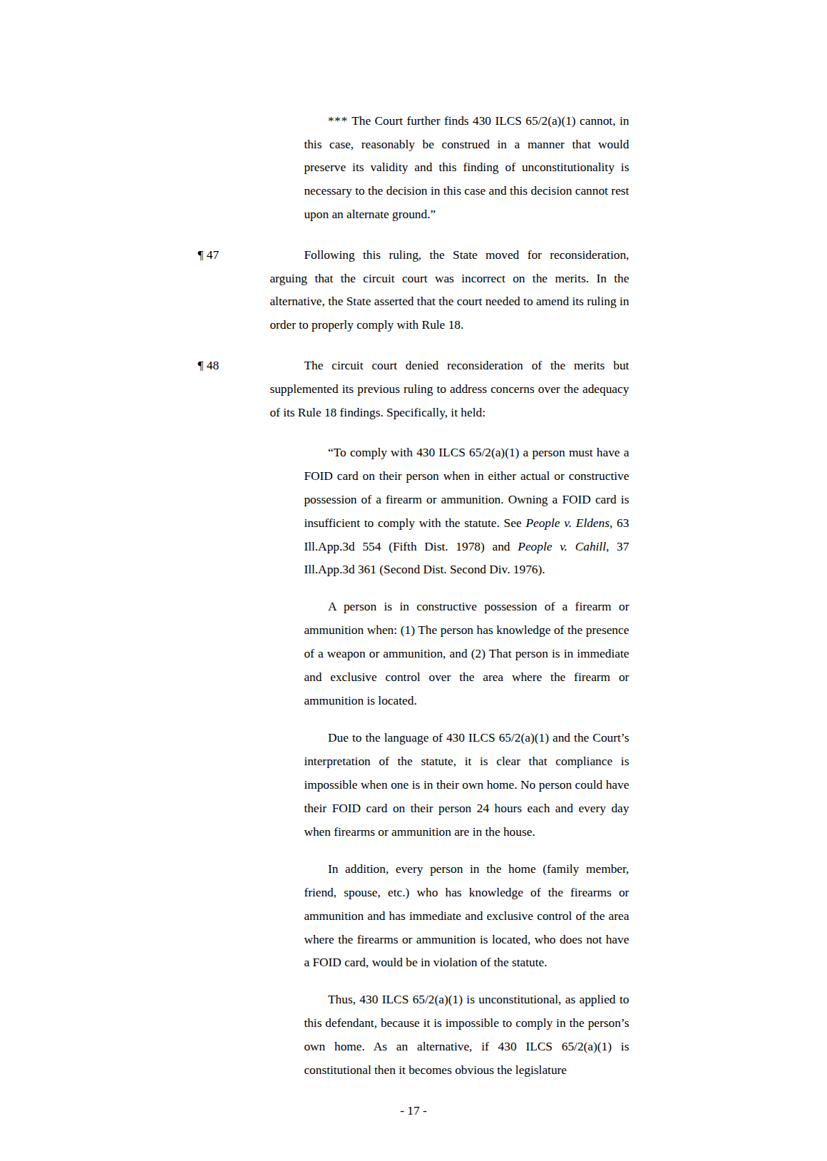*** The Court further finds 430 ILCS 65/2(a)(1) cannot, in this case, reasonably be construed in a manner that would preserve its validity and this finding of unconstitutionality is necessary to the decision in this case and this decision cannot rest upon an alternate ground.”
¶ 47
Following this ruling, the State moved for reconsideration, arguing that the circuit court was incorrect on the merits. In the alternative, the State asserted that the court needed to amend its ruling in order to properly comply with Rule 18.
¶ 48
The circuit court denied reconsideration of the merits but supplemented its previous ruling to address concerns over the adequacy of its Rule 18 findings. Specifically, it held:
“To comply with 430 ILCS 65/2(a)(1) a person must have a FOID card on their person when in either actual or constructive possession of a firearm or ammunition. Owning a FOID card is insufficient to comply with the statute. See People v. Eldens, 63 Ill.App.3d 554 (Fifth Dist. 1978) and People v. Cahill, 37 Ill.App.3d 361 (Second Dist. Second Div. 1976).
A person is in constructive possession of a firearm or ammunition when: (1) The person has knowledge of the presence of a weapon or ammunition, and (2) That person is in immediate and exclusive control over the area where the firearm or ammunition is located.
Due to the language of 430 ILCS 65/2(a)(1) and the Court’s interpretation of the statute, it is clear that compliance is impossible when one is in their own home. No person could have their FOID card on their person 24 hours each and every day when firearms or ammunition are in the house.
In addition, every person in the home (family member, friend, spouse, etc.) who has knowledge of the firearms or ammunition and has immediate and exclusive control of the area where the firearms or ammunition is located, who does not have a FOID card, would be in violation of the statute.
Thus, 430 ILCS 65/2(a)(1) is unconstitutional, as applied to this defendant, because it is impossible to comply in the person’s own home. As an alternative, if 430 ILCS 65/2(a)(1) is constitutional then it becomes obvious the legislature
- 17 -